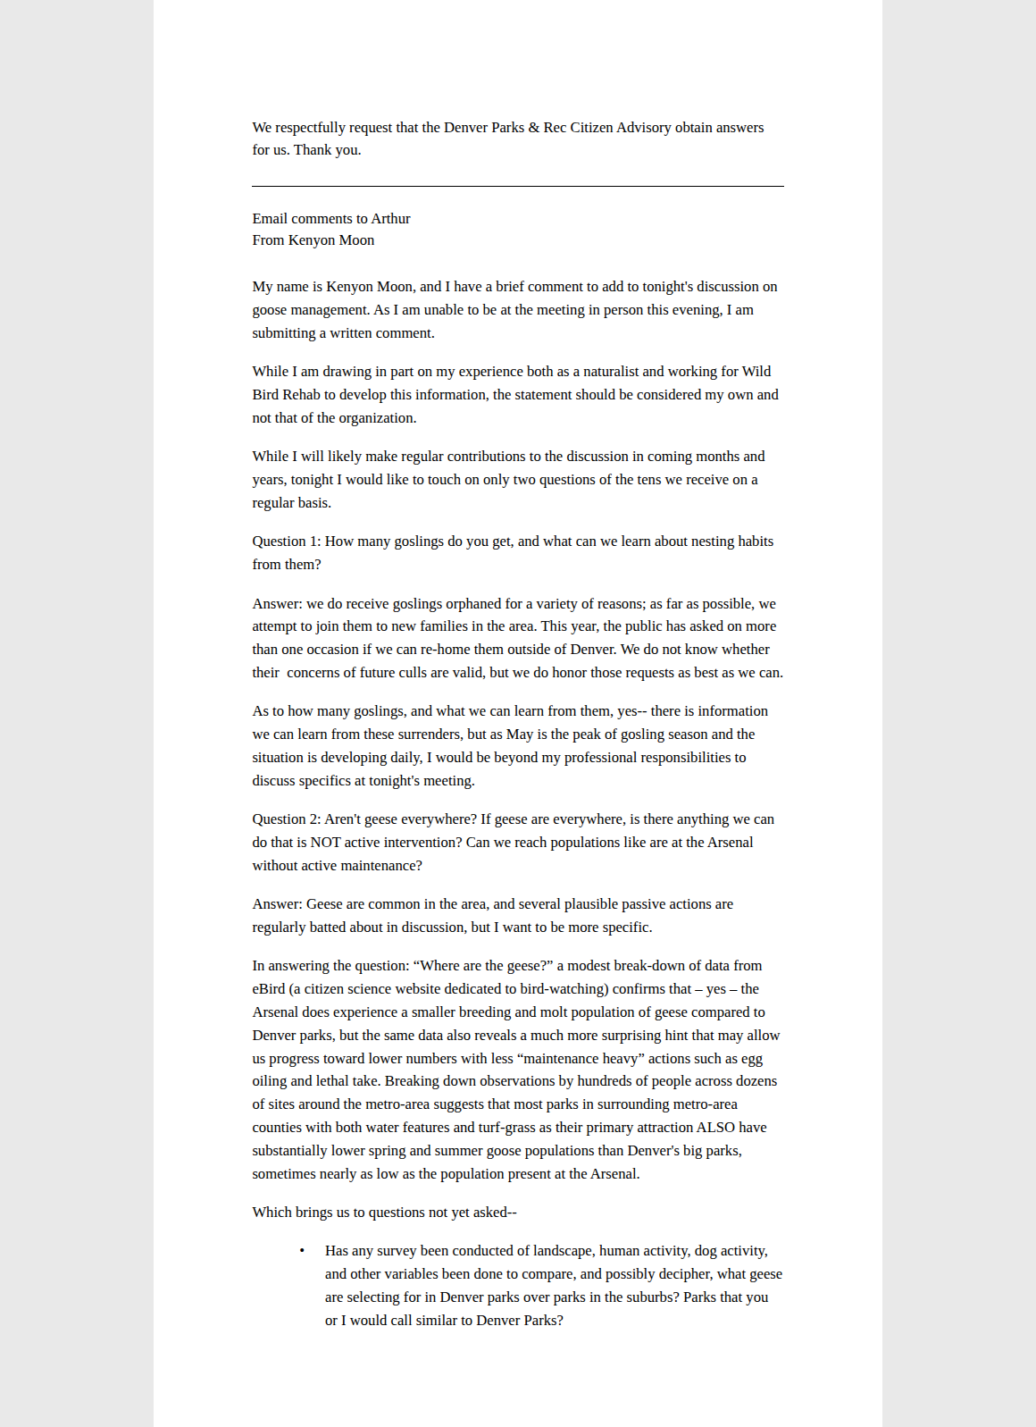We respectfully request that the Denver Parks & Rec Citizen Advisory obtain answers for us. Thank you.
Email comments to Arthur
From Kenyon Moon
My name is Kenyon Moon, and I have a brief comment to add to tonight's discussion on goose management. As I am unable to be at the meeting in person this evening, I am submitting a written comment.
While I am drawing in part on my experience both as a naturalist and working for Wild Bird Rehab to develop this information, the statement should be considered my own and not that of the organization.
While I will likely make regular contributions to the discussion in coming months and years, tonight I would like to touch on only two questions of the tens we receive on a regular basis.
Question 1: How many goslings do you get, and what can we learn about nesting habits from them?
Answer: we do receive goslings orphaned for a variety of reasons; as far as possible, we attempt to join them to new families in the area. This year, the public has asked on more than one occasion if we can re-home them outside of Denver. We do not know whether their concerns of future culls are valid, but we do honor those requests as best as we can.
As to how many goslings, and what we can learn from them, yes-- there is information we can learn from these surrenders, but as May is the peak of gosling season and the situation is developing daily, I would be beyond my professional responsibilities to discuss specifics at tonight's meeting.
Question 2: Aren't geese everywhere? If geese are everywhere, is there anything we can do that is NOT active intervention? Can we reach populations like are at the Arsenal without active maintenance?
Answer: Geese are common in the area, and several plausible passive actions are regularly batted about in discussion, but I want to be more specific.
In answering the question: “Where are the geese?” a modest break-down of data from eBird (a citizen science website dedicated to bird-watching) confirms that – yes – the Arsenal does experience a smaller breeding and molt population of geese compared to Denver parks, but the same data also reveals a much more surprising hint that may allow us progress toward lower numbers with less “maintenance heavy” actions such as egg oiling and lethal take. Breaking down observations by hundreds of people across dozens of sites around the metro-area suggests that most parks in surrounding metro-area counties with both water features and turf-grass as their primary attraction ALSO have substantially lower spring and summer goose populations than Denver's big parks, sometimes nearly as low as the population present at the Arsenal.
Which brings us to questions not yet asked--
Has any survey been conducted of landscape, human activity, dog activity, and other variables been done to compare, and possibly decipher, what geese are selecting for in Denver parks over parks in the suburbs? Parks that you or I would call similar to Denver Parks?